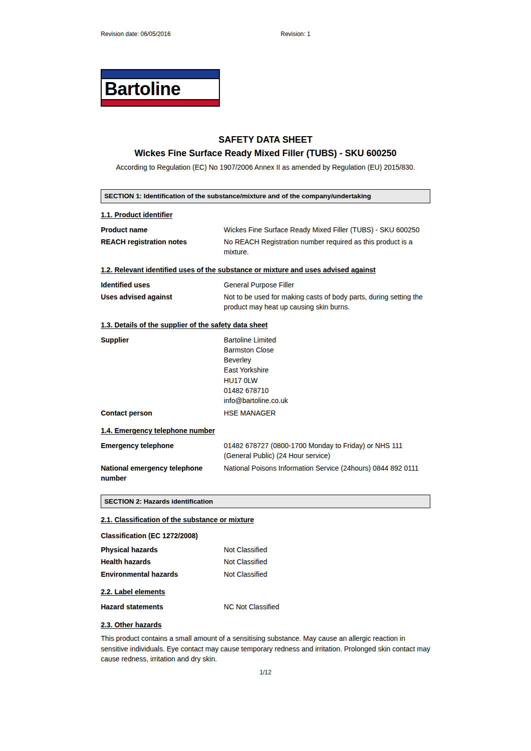Revision date: 06/05/2016 Revision: 1
Bartoline
SAFETY DATA SHEET
Wickes Fine Surface Ready Mixed Filler (TUBS) - SKU 600250
According to Regulation (EC) No 1907/2006 Annex II as amended by Regulation (EU) 2015/830.
SECTION 1: Identification of the substance/mixture and of the company/undertaking
1.1. Product identifier
| Product name | Wickes Fine Surface Ready Mixed Filler (TUBS) - SKU 600250 |
| REACH registration notes | No REACH Registration number required as this product is a mixture. |
1.2. Relevant identified uses of the substance or mixture and uses advised against
| Identified uses | General Purpose Filler |
| Uses advised against | Not to be used for making casts of body parts, during setting the product may heat up causing skin burns. |
1.3. Details of the supplier of the safety data sheet
| Supplier | Bartoline Limited Barmston Close Beverley East Yorkshire HU17 0LW 01482 678710 info@bartoline.co.uk |
| Contact person | HSE MANAGER |
1.4. Emergency telephone number
| Emergency telephone | 01482 678727 (0800-1700 Monday to Friday) or NHS 111 (General Public) (24 Hour service) |
| National emergency telephone number | National Poisons Information Service (24hours) 0844 892 0111 |
SECTION 2: Hazards identification
2.1. Classification of the substance or mixture
Classification (EC 1272/2008)
| Physical hazards | Not Classified |
| Health hazards | Not Classified |
| Environmental hazards | Not Classified |
2.2. Label elements
| Hazard statements | NC Not Classified |
2.3. Other hazards
This product contains a small amount of a sensitising substance. May cause an allergic reaction in sensitive individuals. Eye contact may cause temporary redness and irritation. Prolonged skin contact may cause redness, irritation and dry skin.
1/12